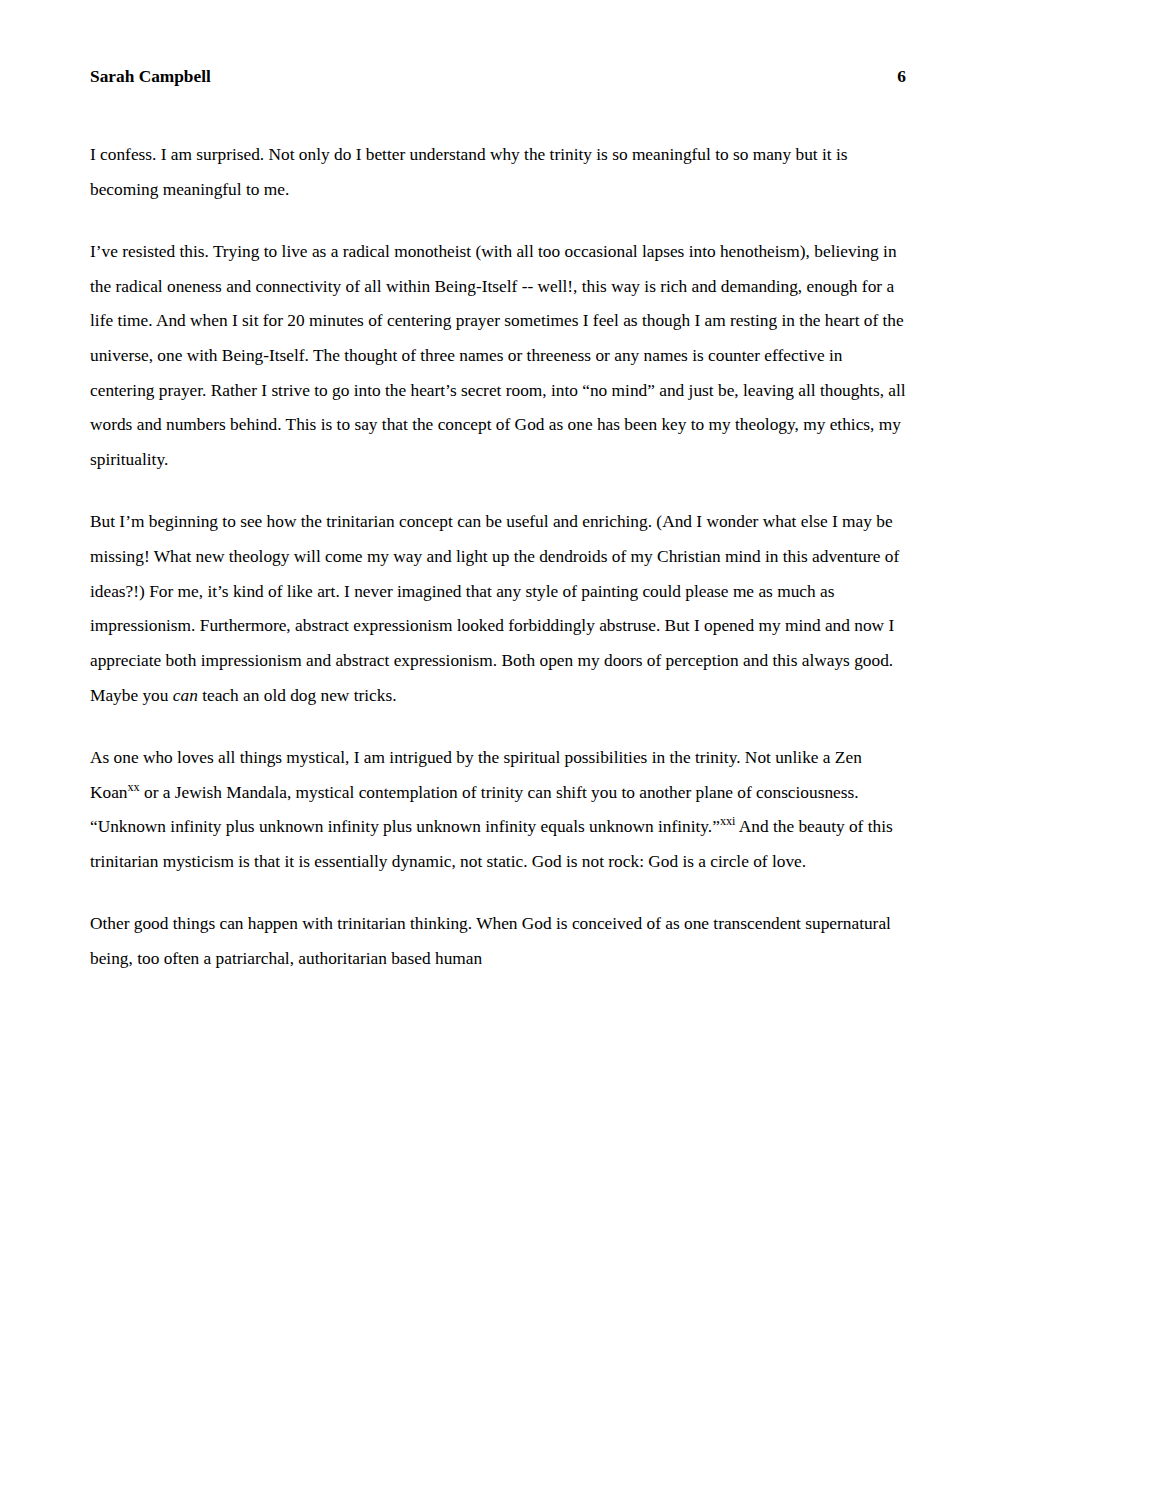Sarah Campbell 6
I confess. I am surprised. Not only do I better understand why the trinity is so meaningful to so many but it is becoming meaningful to me.
I’ve resisted this. Trying to live as a radical monotheist (with all too occasional lapses into henotheism), believing in the radical oneness and connectivity of all within Being-Itself -- well!, this way is rich and demanding, enough for a life time. And when I sit for 20 minutes of centering prayer sometimes I feel as though I am resting in the heart of the universe, one with Being-Itself. The thought of three names or threeness or any names is counter effective in centering prayer. Rather I strive to go into the heart’s secret room, into “no mind” and just be, leaving all thoughts, all words and numbers behind. This is to say that the concept of God as one has been key to my theology, my ethics, my spirituality.
But I’m beginning to see how the trinitarian concept can be useful and enriching. (And I wonder what else I may be missing! What new theology will come my way and light up the dendroids of my Christian mind in this adventure of ideas?!) For me, it’s kind of like art. I never imagined that any style of painting could please me as much as impressionism. Furthermore, abstract expressionism looked forbiddingly abstruse. But I opened my mind and now I appreciate both impressionism and abstract expressionism. Both open my doors of perception and this always good. Maybe you can teach an old dog new tricks.
As one who loves all things mystical, I am intrigued by the spiritual possibilities in the trinity. Not unlike a Zen Koanxx or a Jewish Mandala, mystical contemplation of trinity can shift you to another plane of consciousness. “Unknown infinity plus unknown infinity plus unknown infinity equals unknown infinity.”xxi And the beauty of this trinitarian mysticism is that it is essentially dynamic, not static. God is not rock: God is a circle of love.
Other good things can happen with trinitarian thinking. When God is conceived of as one transcendent supernatural being, too often a patriarchal, authoritarian based human